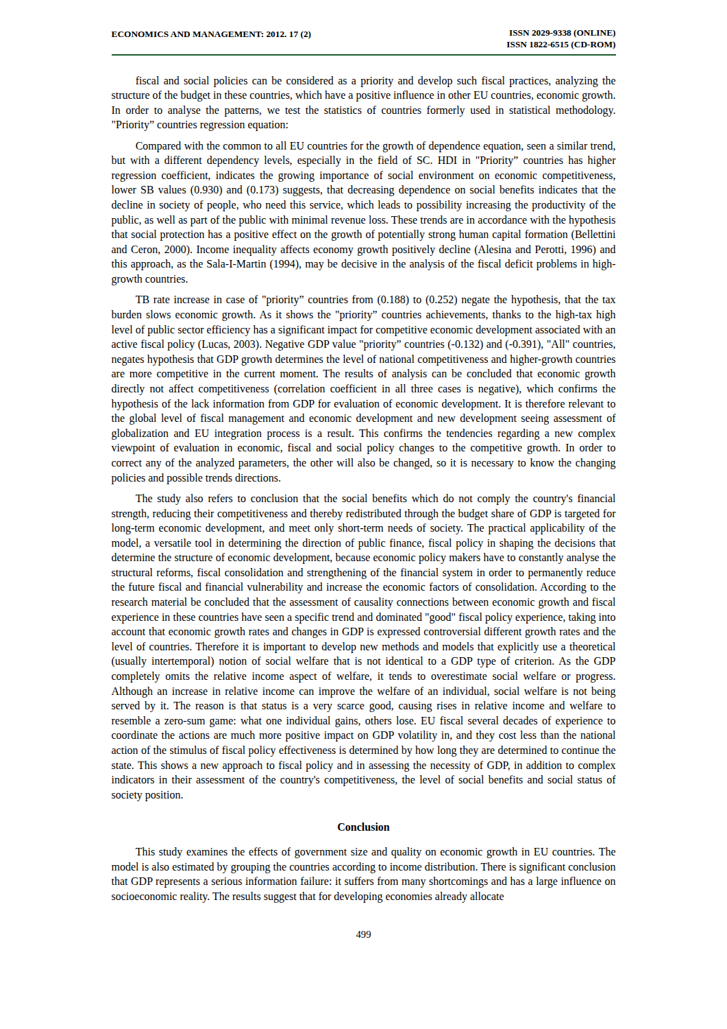ECONOMICS AND MANAGEMENT: 2012. 17 (2)
ISSN 2029-9338 (ONLINE)
ISSN 1822-6515 (CD-ROM)
fiscal and social policies can be considered as a priority and develop such fiscal practices, analyzing the structure of the budget in these countries, which have a positive influence in other EU countries, economic growth. In order to analyse the patterns, we test the statistics of countries formerly used in statistical methodology. "Priority” countries regression equation:
Compared with the common to all EU countries for the growth of dependence equation, seen a similar trend, but with a different dependency levels, especially in the field of SC. HDI in "Priority” countries has higher regression coefficient, indicates the growing importance of social environment on economic competitiveness, lower SB values (0.930) and (0.173) suggests, that decreasing dependence on social benefits indicates that the decline in society of people, who need this service, which leads to possibility increasing the productivity of the public, as well as part of the public with minimal revenue loss. These trends are in accordance with the hypothesis that social protection has a positive effect on the growth of potentially strong human capital formation (Bellettini and Ceron, 2000). Income inequality affects economy growth positively decline (Alesina and Perotti, 1996) and this approach, as the Sala-I-Martin (1994), may be decisive in the analysis of the fiscal deficit problems in high-growth countries.
TB rate increase in case of "priority” countries from (0.188) to (0.252) negate the hypothesis, that the tax burden slows economic growth. As it shows the "priority” countries achievements, thanks to the high-tax high level of public sector efficiency has a significant impact for competitive economic development associated with an active fiscal policy (Lucas, 2003). Negative GDP value "priority” countries (-0.132) and (-0.391), "All" countries, negates hypothesis that GDP growth determines the level of national competitiveness and higher-growth countries are more competitive in the current moment. The results of analysis can be concluded that economic growth directly not affect competitiveness (correlation coefficient in all three cases is negative), which confirms the hypothesis of the lack information from GDP for evaluation of economic development. It is therefore relevant to the global level of fiscal management and economic development and new development seeing assessment of globalization and EU integration process is a result. This confirms the tendencies regarding a new complex viewpoint of evaluation in economic, fiscal and social policy changes to the competitive growth. In order to correct any of the analyzed parameters, the other will also be changed, so it is necessary to know the changing policies and possible trends directions.
The study also refers to conclusion that the social benefits which do not comply the country's financial strength, reducing their competitiveness and thereby redistributed through the budget share of GDP is targeted for long-term economic development, and meet only short-term needs of society. The practical applicability of the model, a versatile tool in determining the direction of public finance, fiscal policy in shaping the decisions that determine the structure of economic development, because economic policy makers have to constantly analyse the structural reforms, fiscal consolidation and strengthening of the financial system in order to permanently reduce the future fiscal and financial vulnerability and increase the economic factors of consolidation. According to the research material be concluded that the assessment of causality connections between economic growth and fiscal experience in these countries have seen a specific trend and dominated "good" fiscal policy experience, taking into account that economic growth rates and changes in GDP is expressed controversial different growth rates and the level of countries. Therefore it is important to develop new methods and models that explicitly use a theoretical (usually intertemporal) notion of social welfare that is not identical to a GDP type of criterion. As the GDP completely omits the relative income aspect of welfare, it tends to overestimate social welfare or progress. Although an increase in relative income can improve the welfare of an individual, social welfare is not being served by it. The reason is that status is a very scarce good, causing rises in relative income and welfare to resemble a zero-sum game: what one individual gains, others lose. EU fiscal several decades of experience to coordinate the actions are much more positive impact on GDP volatility in, and they cost less than the national action of the stimulus of fiscal policy effectiveness is determined by how long they are determined to continue the state. This shows a new approach to fiscal policy and in assessing the necessity of GDP, in addition to complex indicators in their assessment of the country's competitiveness, the level of social benefits and social status of society position.
Conclusion
This study examines the effects of government size and quality on economic growth in EU countries. The model is also estimated by grouping the countries according to income distribution. There is significant conclusion that GDP represents a serious information failure: it suffers from many shortcomings and has a large influence on socioeconomic reality. The results suggest that for developing economies already allocate
499